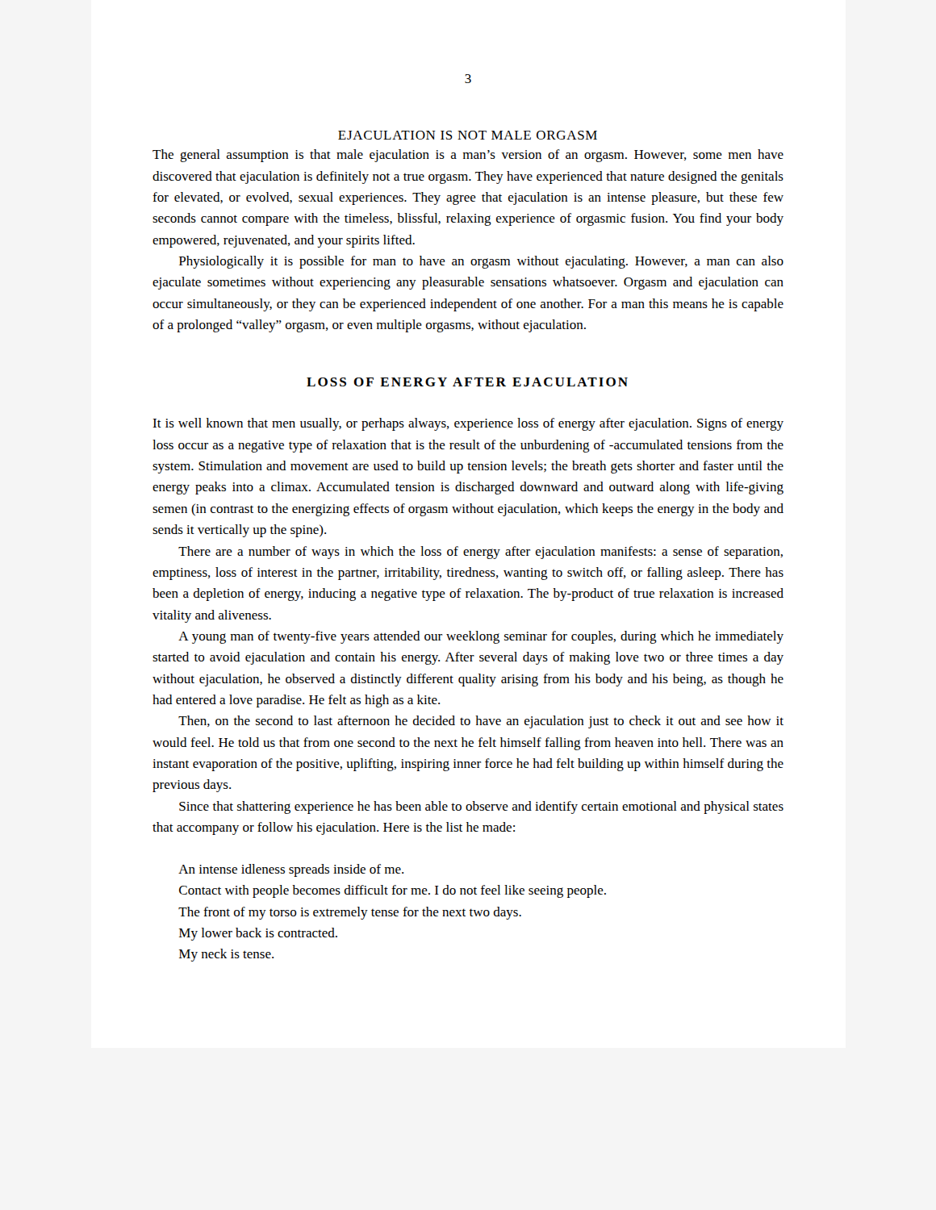3
EJACULATION IS NOT MALE ORGASM
The general assumption is that male ejaculation is a man’s version of an orgasm. However, some men have discovered that ejaculation is definitely not a true orgasm. They have experienced that nature designed the genitals for elevated, or evolved, sexual experiences. They agree that ejaculation is an intense pleasure, but these few seconds cannot compare with the timeless, blissful, relaxing experience of orgasmic fusion. You find your body empowered, rejuvenated, and your spirits lifted.
Physiologically it is possible for man to have an orgasm without ejaculating. However, a man can also ejaculate sometimes without experiencing any pleasurable sensations whatsoever. Orgasm and ejaculation can occur simultaneously, or they can be experienced independent of one another. For a man this means he is capable of a prolonged “valley” orgasm, or even multiple orgasms, without ejaculation.
LOSS OF ENERGY AFTER EJACULATION
It is well known that men usually, or perhaps always, experience loss of energy after ejaculation. Signs of energy loss occur as a negative type of relaxation that is the result of the unburdening of -accumulated tensions from the system. Stimulation and movement are used to build up tension levels; the breath gets shorter and faster until the energy peaks into a climax. Accumulated tension is discharged downward and outward along with life-giving semen (in contrast to the energizing effects of orgasm without ejaculation, which keeps the energy in the body and sends it vertically up the spine).
There are a number of ways in which the loss of energy after ejaculation manifests: a sense of separation, emptiness, loss of interest in the partner, irritability, tiredness, wanting to switch off, or falling asleep. There has been a depletion of energy, inducing a negative type of relaxation. The by-product of true relaxation is increased vitality and aliveness.
A young man of twenty-five years attended our weeklong seminar for couples, during which he immediately started to avoid ejaculation and contain his energy. After several days of making love two or three times a day without ejaculation, he observed a distinctly different quality arising from his body and his being, as though he had entered a love paradise. He felt as high as a kite.
Then, on the second to last afternoon he decided to have an ejaculation just to check it out and see how it would feel. He told us that from one second to the next he felt himself falling from heaven into hell. There was an instant evaporation of the positive, uplifting, inspiring inner force he had felt building up within himself during the previous days.
Since that shattering experience he has been able to observe and identify certain emotional and physical states that accompany or follow his ejaculation. Here is the list he made:
An intense idleness spreads inside of me.
Contact with people becomes difficult for me. I do not feel like seeing people.
The front of my torso is extremely tense for the next two days.
My lower back is contracted.
My neck is tense.